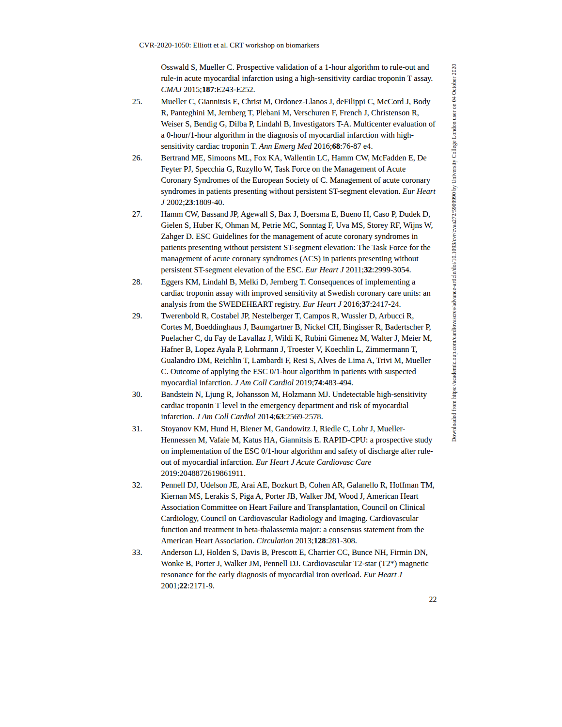Downloaded from https://academic.oup.com/cardiovascres/advance-article/doi/10.1093/cvr/cvaa272/5909990 by University College London user on 04 October 2020
CVR-2020-1050: Elliott et al. CRT workshop on biomarkers
Osswald S, Mueller C. Prospective validation of a 1-hour algorithm to rule-out and rule-in acute myocardial infarction using a high-sensitivity cardiac troponin T assay. CMAJ 2015;187:E243-E252.
25. Mueller C, Giannitsis E, Christ M, Ordonez-Llanos J, deFilippi C, McCord J, Body R, Panteghini M, Jernberg T, Plebani M, Verschuren F, French J, Christenson R, Weiser S, Bendig G, Dilba P, Lindahl B, Investigators T-A. Multicenter evaluation of a 0-hour/1-hour algorithm in the diagnosis of myocardial infarction with high-sensitivity cardiac troponin T. Ann Emerg Med 2016;68:76-87 e4.
26. Bertrand ME, Simoons ML, Fox KA, Wallentin LC, Hamm CW, McFadden E, De Feyter PJ, Specchia G, Ruzyllo W, Task Force on the Management of Acute Coronary Syndromes of the European Society of C. Management of acute coronary syndromes in patients presenting without persistent ST-segment elevation. Eur Heart J 2002;23:1809-40.
27. Hamm CW, Bassand JP, Agewall S, Bax J, Boersma E, Bueno H, Caso P, Dudek D, Gielen S, Huber K, Ohman M, Petrie MC, Sonntag F, Uva MS, Storey RF, Wijns W, Zahger D. ESC Guidelines for the management of acute coronary syndromes in patients presenting without persistent ST-segment elevation: The Task Force for the management of acute coronary syndromes (ACS) in patients presenting without persistent ST-segment elevation of the ESC. Eur Heart J 2011;32:2999-3054.
28. Eggers KM, Lindahl B, Melki D, Jernberg T. Consequences of implementing a cardiac troponin assay with improved sensitivity at Swedish coronary care units: an analysis from the SWEDEHEART registry. Eur Heart J 2016;37:2417-24.
29. Twerenbold R, Costabel JP, Nestelberger T, Campos R, Wussler D, Arbucci R, Cortes M, Boeddinghaus J, Baumgartner B, Nickel CH, Bingisser R, Badertscher P, Puelacher C, du Fay de Lavallaz J, Wildi K, Rubini Gimenez M, Walter J, Meier M, Hafner B, Lopez Ayala P, Lohrmann J, Troester V, Koechlin L, Zimmermann T, Gualandro DM, Reichlin T, Lambardi F, Resi S, Alves de Lima A, Trivi M, Mueller C. Outcome of applying the ESC 0/1-hour algorithm in patients with suspected myocardial infarction. J Am Coll Cardiol 2019;74:483-494.
30. Bandstein N, Ljung R, Johansson M, Holzmann MJ. Undetectable high-sensitivity cardiac troponin T level in the emergency department and risk of myocardial infarction. J Am Coll Cardiol 2014;63:2569-2578.
31. Stoyanov KM, Hund H, Biener M, Gandowitz J, Riedle C, Lohr J, Mueller-Hennessen M, Vafaie M, Katus HA, Giannitsis E. RAPID-CPU: a prospective study on implementation of the ESC 0/1-hour algorithm and safety of discharge after rule-out of myocardial infarction. Eur Heart J Acute Cardiovasc Care 2019:2048872619861911.
32. Pennell DJ, Udelson JE, Arai AE, Bozkurt B, Cohen AR, Galanello R, Hoffman TM, Kiernan MS, Lerakis S, Piga A, Porter JB, Walker JM, Wood J, American Heart Association Committee on Heart Failure and Transplantation, Council on Clinical Cardiology, Council on Cardiovascular Radiology and Imaging. Cardiovascular function and treatment in beta-thalassemia major: a consensus statement from the American Heart Association. Circulation 2013;128:281-308.
33. Anderson LJ, Holden S, Davis B, Prescott E, Charrier CC, Bunce NH, Firmin DN, Wonke B, Porter J, Walker JM, Pennell DJ. Cardiovascular T2-star (T2*) magnetic resonance for the early diagnosis of myocardial iron overload. Eur Heart J 2001;22:2171-9.
22